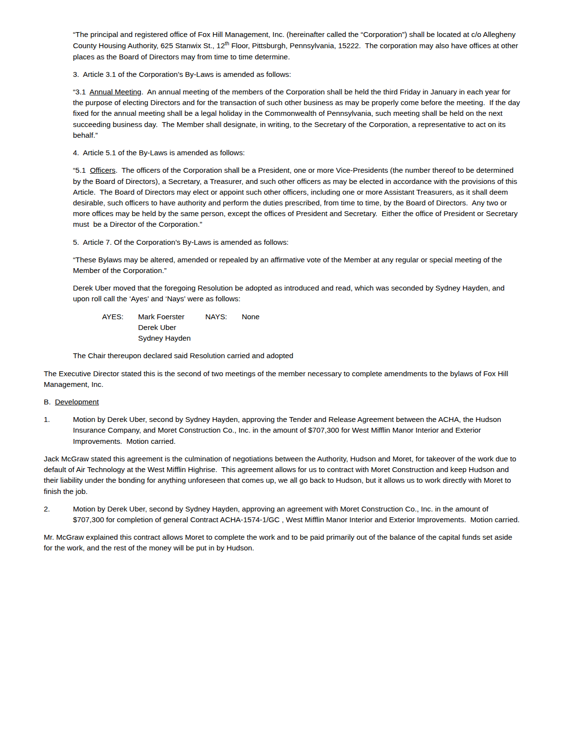“The principal and registered office of Fox Hill Management, Inc. (hereinafter called the “Corporation”) shall be located at c/o Allegheny County Housing Authority, 625 Stanwix St., 12th Floor, Pittsburgh, Pennsylvania, 15222. The corporation may also have offices at other places as the Board of Directors may from time to time determine.
3. Article 3.1 of the Corporation’s By-Laws is amended as follows:
“3.1 Annual Meeting. An annual meeting of the members of the Corporation shall be held the third Friday in January in each year for the purpose of electing Directors and for the transaction of such other business as may be properly come before the meeting. If the day fixed for the annual meeting shall be a legal holiday in the Commonwealth of Pennsylvania, such meeting shall be held on the next succeeding business day. The Member shall designate, in writing, to the Secretary of the Corporation, a representative to act on its behalf.”
4. Article 5.1 of the By-Laws is amended as follows:
“5.1 Officers. The officers of the Corporation shall be a President, one or more Vice-Presidents (the number thereof to be determined by the Board of Directors), a Secretary, a Treasurer, and such other officers as may be elected in accordance with the provisions of this Article. The Board of Directors may elect or appoint such other officers, including one or more Assistant Treasurers, as it shall deem desirable, such officers to have authority and perform the duties prescribed, from time to time, by the Board of Directors. Any two or more offices may be held by the same person, except the offices of President and Secretary. Either the office of President or Secretary must be a Director of the Corporation.”
5. Article 7. Of the Corporation’s By-Laws is amended as follows:
“These Bylaws may be altered, amended or repealed by an affirmative vote of the Member at any regular or special meeting of the Member of the Corporation.”
Derek Uber moved that the foregoing Resolution be adopted as introduced and read, which was seconded by Sydney Hayden, and upon roll call the ‘Ayes’ and ‘Nays’ were as follows:
| AYES: | Mark Foerster | NAYS: | None |
| | Derek Uber | | |
| | Sydney Hayden | | |
The Chair thereupon declared said Resolution carried and adopted
The Executive Director stated this is the second of two meetings of the member necessary to complete amendments to the bylaws of Fox Hill Management, Inc.
B. Development
1.
Motion by Derek Uber, second by Sydney Hayden, approving the Tender and Release Agreement between the ACHA, the Hudson Insurance Company, and Moret Construction Co., Inc. in the amount of $707,300 for West Mifflin Manor Interior and Exterior Improvements. Motion carried.
Jack McGraw stated this agreement is the culmination of negotiations between the Authority, Hudson and Moret, for takeover of the work due to default of Air Technology at the West Mifflin Highrise. This agreement allows for us to contract with Moret Construction and keep Hudson and their liability under the bonding for anything unforeseen that comes up, we all go back to Hudson, but it allows us to work directly with Moret to finish the job.
2.
Motion by Derek Uber, second by Sydney Hayden, approving an agreement with Moret Construction Co., Inc. in the amount of $707,300 for completion of general Contract ACHA-1574-1/GC , West Mifflin Manor Interior and Exterior Improvements. Motion carried.
Mr. McGraw explained this contract allows Moret to complete the work and to be paid primarily out of the balance of the capital funds set aside for the work, and the rest of the money will be put in by Hudson.